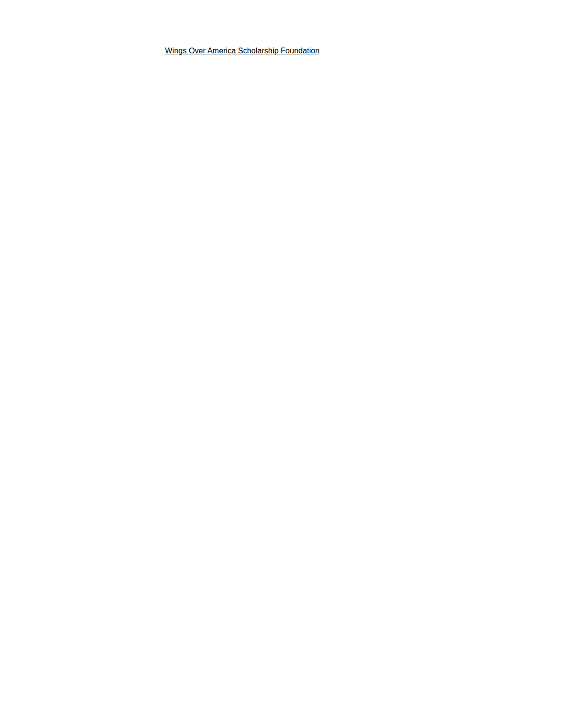Wings Over America Scholarship Foundation